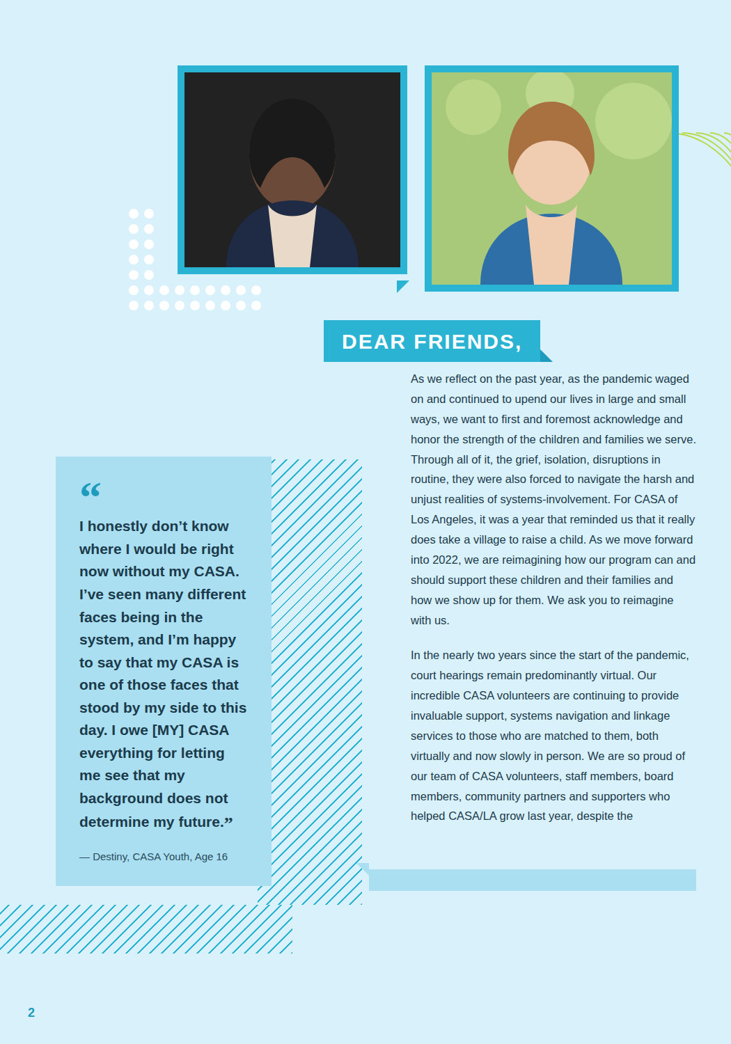Dear Friends,
“
I honestly don’t know where I would be right now without my CASA. I’ve seen many different faces being in the system, and I’m happy to say that my CASA is one of those faces that stood by my side to this day. I owe [MY] CASA everything for letting me see that my background does not determine my future.”
— Destiny, CASA Youth, Age 16
As we reflect on the past year, as the pandemic waged on and continued to upend our lives in large and small ways, we want to first and foremost acknowledge and honor the strength of the children and families we serve. Through all of it, the grief, isolation, disruptions in routine, they were also forced to navigate the harsh and unjust realities of systems-involvement. For CASA of Los Angeles, it was a year that reminded us that it really does take a village to raise a child. As we move forward into 2022, we are reimagining how our program can and should support these children and their families and how we show up for them. We ask you to reimagine with us.
In the nearly two years since the start of the pandemic, court hearings remain predominantly virtual. Our incredible CASA volunteers are continuing to provide invaluable support, systems navigation and linkage services to those who are matched to them, both virtually and now slowly in person. We are so proud of our team of CASA volunteers, staff members, board members, community partners and supporters who helped CASA/LA grow last year, despite the
2